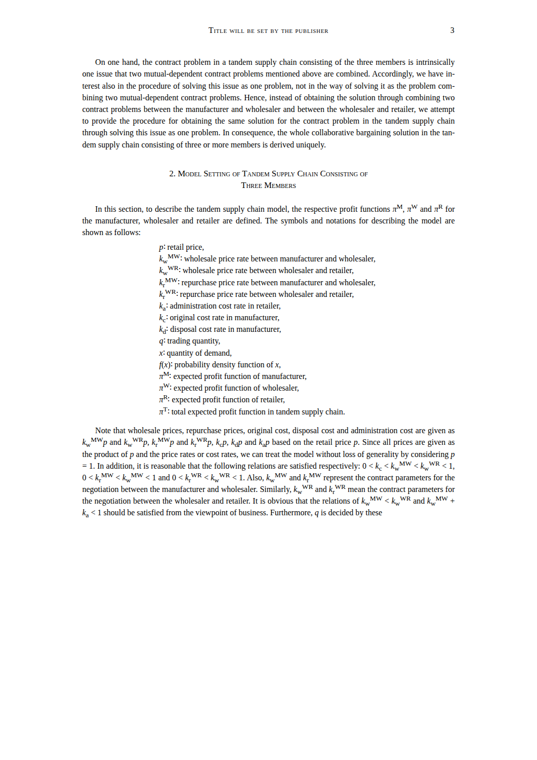Title will be set by the publisher 3
On one hand, the contract problem in a tandem supply chain consisting of the three members is intrinsically one issue that two mutual-dependent contract problems mentioned above are combined. Accordingly, we have interest also in the procedure of solving this issue as one problem, not in the way of solving it as the problem combining two mutual-dependent contract problems. Hence, instead of obtaining the solution through combining two contract problems between the manufacturer and wholesaler and between the wholesaler and retailer, we attempt to provide the procedure for obtaining the same solution for the contract problem in the tandem supply chain through solving this issue as one problem. In consequence, the whole collaborative bargaining solution in the tandem supply chain consisting of three or more members is derived uniquely.
2. Model Setting of Tandem Supply Chain Consisting of
Three Members
In this section, to describe the tandem supply chain model, the respective profit functions πM, πW and πR for the manufacturer, wholesaler and retailer are defined. The symbols and notations for describing the model are shown as follows:
p
retail price,
kwMW
wholesale price rate between manufacturer and wholesaler,
kwWR
wholesale price rate between wholesaler and retailer,
krMW
repurchase price rate between manufacturer and wholesaler,
krWR
repurchase price rate between wholesaler and retailer,
ka
administration cost rate in retailer,
kc
original cost rate in manufacturer,
kd
disposal cost rate in manufacturer,
q
trading quantity,
x
quantity of demand,
f(x)
probability density function of x,
πM
expected profit function of manufacturer,
πW
expected profit function of wholesaler,
πR
expected profit function of retailer,
πT
total expected profit function in tandem supply chain.
Note that wholesale prices, repurchase prices, original cost, disposal cost and administration cost are given as kwMWp and kwWRp, krMWp and krWRp, kcp, kdp and kap based on the retail price p. Since all prices are given as the product of p and the price rates or cost rates, we can treat the model without loss of generality by considering p = 1. In addition, it is reasonable that the following relations are satisfied respectively: 0 < kc < kwMW < kwWR < 1, 0 < krMW < kwMW < 1 and 0 < krWR < kwWR < 1. Also, kwMW and krMW represent the contract parameters for the negotiation between the manufacturer and wholesaler. Similarly, kwWR and krWR mean the contract parameters for the negotiation between the wholesaler and retailer. It is obvious that the relations of kwMW < kwWR and kwMW + ka < 1 should be satisfied from the viewpoint of business. Furthermore, q is decided by these